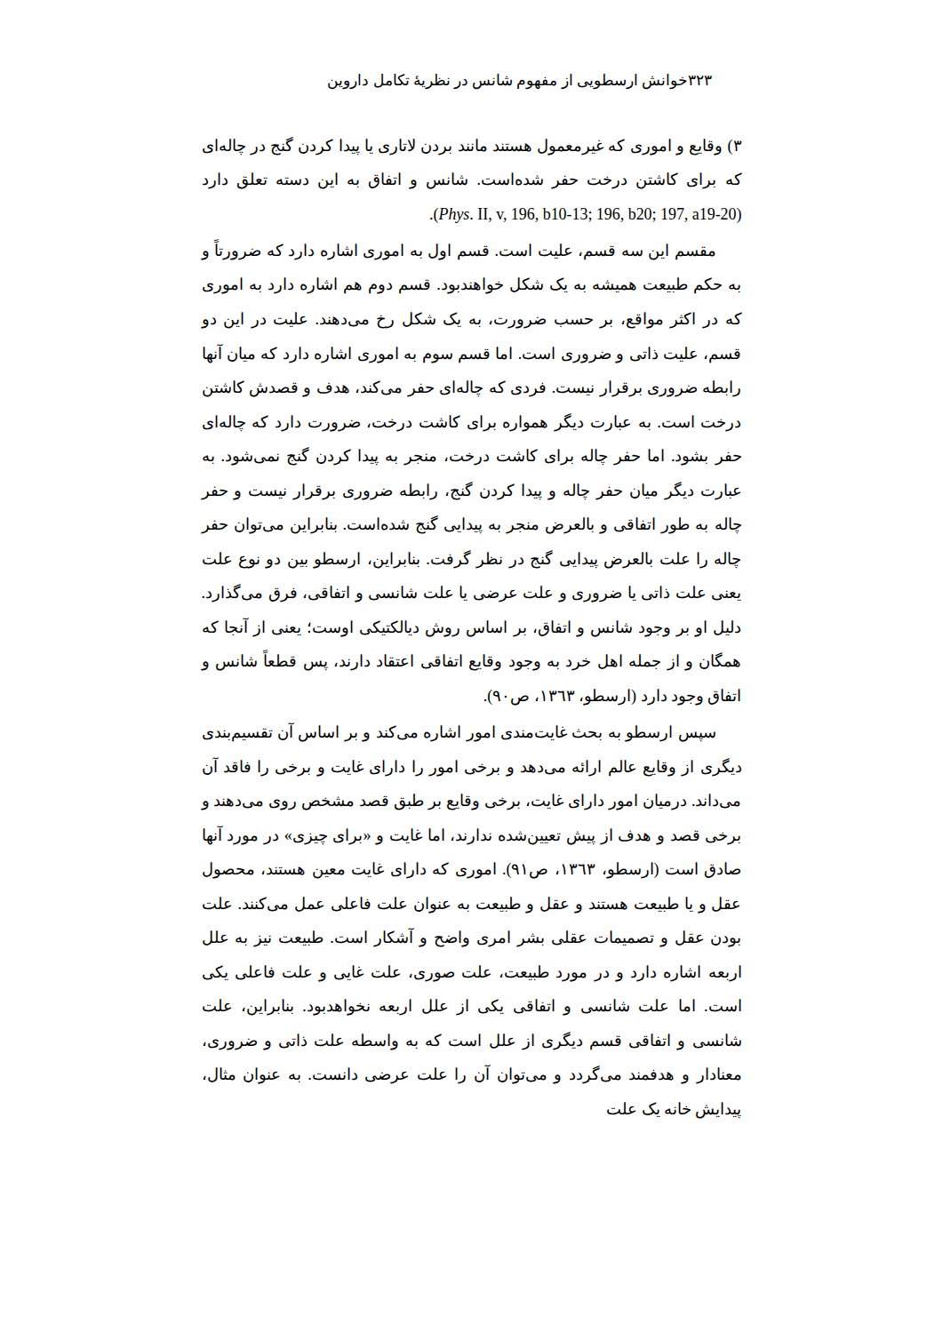٣٢٣
خوانش ارسطویی از مفهوم شانس در نظریۀ تکامل داروین
٣) وقایع و اموری که غیرمعمول هستند مانند بردن لاتاری یا پیدا کردن گنج در چاله‌ای که برای کاشتن درخت حفر شده‌است. شانس و اتفاق به این دسته تعلق دارد (Phys. II, v, 196, b10-13; 196, b20; 197, a19-20).
مقسم این سه قسم، علیت است. قسم اول به اموری اشاره دارد که ضرورتاً و به حکم طبیعت همیشه به یک شکل خواهندبود. قسم دوم هم اشاره دارد به اموری که در اکثر مواقع، بر حسب ضرورت، به یک شکل رخ می‌دهند. علیت در این دو قسم، علیت ذاتی و ضروری است. اما قسم سوم به اموری اشاره دارد که میان آنها رابطه ضروری برقرار نیست. فردی که چاله‌ای حفر می‌کند، هدف و قصدش کاشتن درخت است. به عبارت دیگر همواره برای کاشت درخت، ضرورت دارد که چاله‌ای حفر بشود. اما حفر چاله برای کاشت درخت، منجر به پیدا کردن گنج نمی‌شود. به عبارت دیگر میان حفر چاله و پیدا کردن گنج، رابطه ضروری برقرار نیست و حفر چاله به طور اتفاقی و بالعرض منجر به پیدایی گنج شده‌است. بنابراین می‌توان حفر چاله را علت بالعرض پیدایی گنج در نظر گرفت. بنابراین، ارسطو بین دو نوع علت یعنی علت ذاتی یا ضروری و علت عرضی یا علت شانسی و اتفاقی، فرق می‌گذارد. دلیل او بر وجود شانس و اتفاق، بر اساس روش دیالکتیکی اوست؛ یعنی از آنجا که همگان و از جمله اهل خرد به وجود وقایع اتفاقی اعتقاد دارند، پس قطعاً شانس و اتفاق وجود دارد (ارسطو، ١٣٦٣، ص٩٠).
سپس ارسطو به بحث غایت‌مندی امور اشاره می‌کند و بر اساس آن تقسیم‌بندی دیگری از وقایع عالم ارائه می‌دهد و برخی امور را دارای غایت و برخی را فاقد آن می‌داند. درمیان امور دارای غایت، برخی وقایع بر طبق قصد مشخص روی می‌دهند و برخی قصد و هدف از پیش تعیین‌شده ندارند، اما غایت و «برای چیزی» در مورد آنها صادق است (ارسطو، ١٣٦٣، ص٩١). اموری که دارای غایت معین هستند، محصول عقل و یا طبیعت هستند و عقل و طبیعت به عنوان علت فاعلی عمل می‌کنند. علت بودن عقل و تصمیمات عقلی بشر امری واضح و آشکار است. طبیعت نیز به علل اربعه اشاره دارد و در مورد طبیعت، علت صوری، علت غایی و علت فاعلی یکی است. اما علت شانسی و اتفاقی یکی از علل اربعه نخواهدبود. بنابراین، علت شانسی و اتفاقی قسم دیگری از علل است که به واسطه علت ذاتی و ضروری، معنادار و هدفمند می‌گردد و می‌توان آن را علت عرضی دانست. به عنوان مثال، پیدایش خانه یک علت